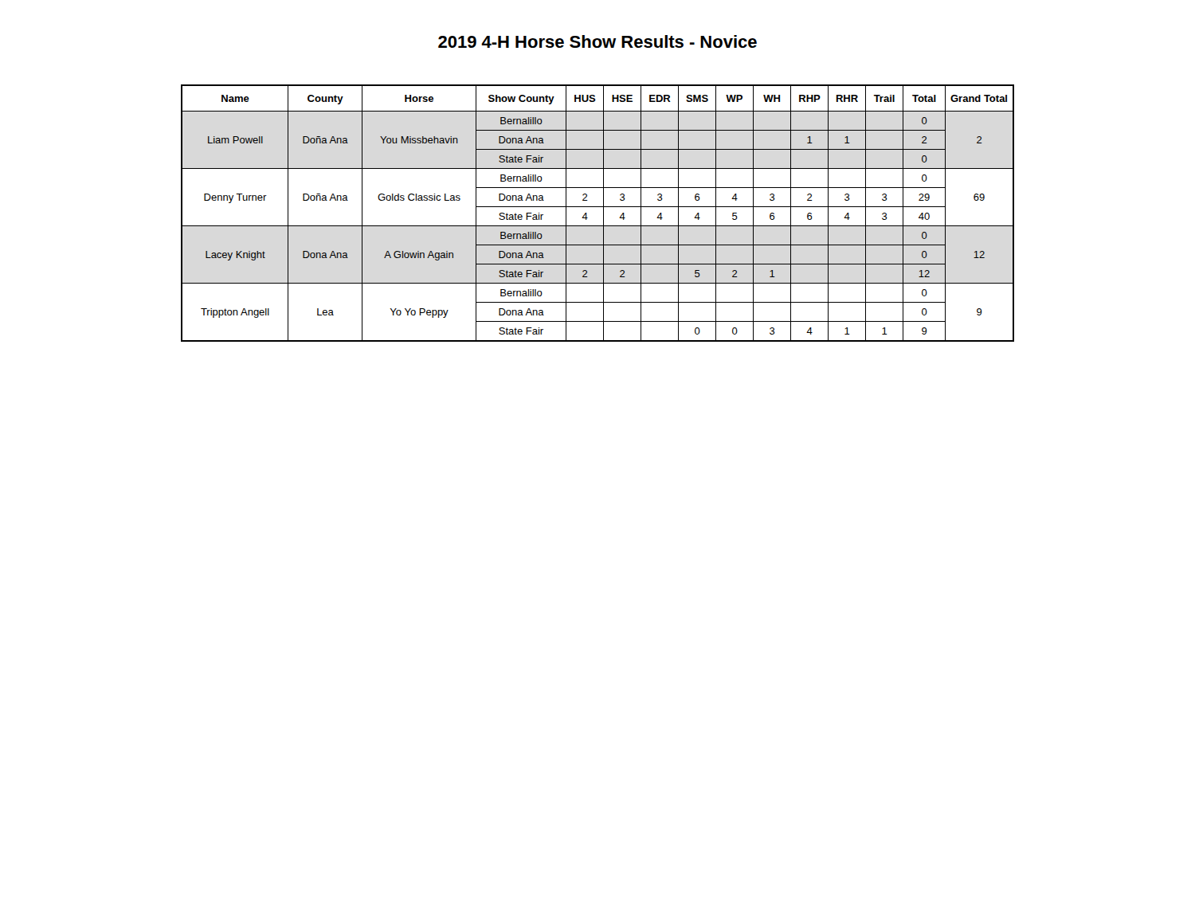2019 4-H Horse Show Results - Novice
| Name | County | Horse | Show County | HUS | HSE | EDR | SMS | WP | WH | RHP | RHR | Trail | Total | Grand Total |
| --- | --- | --- | --- | --- | --- | --- | --- | --- | --- | --- | --- | --- | --- | --- |
| Liam Powell | Doña Ana | You Missbehavin | Bernalillo | | | | | | | | | | 0 | 2 |
| Dona Ana | | | | | | | 1 | 1 | | 2 |
| State Fair | | | | | | | | | | 0 |
| Denny Turner | Doña Ana | Golds Classic Las | Bernalillo | | | | | | | | | | 0 | 69 |
| Dona Ana | 2 | 3 | 3 | 6 | 4 | 3 | 2 | 3 | 3 | 29 |
| State Fair | 4 | 4 | 4 | 4 | 5 | 6 | 6 | 4 | 3 | 40 |
| Lacey Knight | Dona Ana | A Glowin Again | Bernalillo | | | | | | | | | | 0 | 12 |
| Dona Ana | | | | | | | | | | 0 |
| State Fair | 2 | 2 | | 5 | 2 | 1 | | | | 12 |
| Trippton Angell | Lea | Yo Yo Peppy | Bernalillo | | | | | | | | | | 0 | 9 |
| Dona Ana | | | | | | | | | | 0 |
| State Fair | | | | 0 | 0 | 3 | 4 | 1 | 1 | 9 |